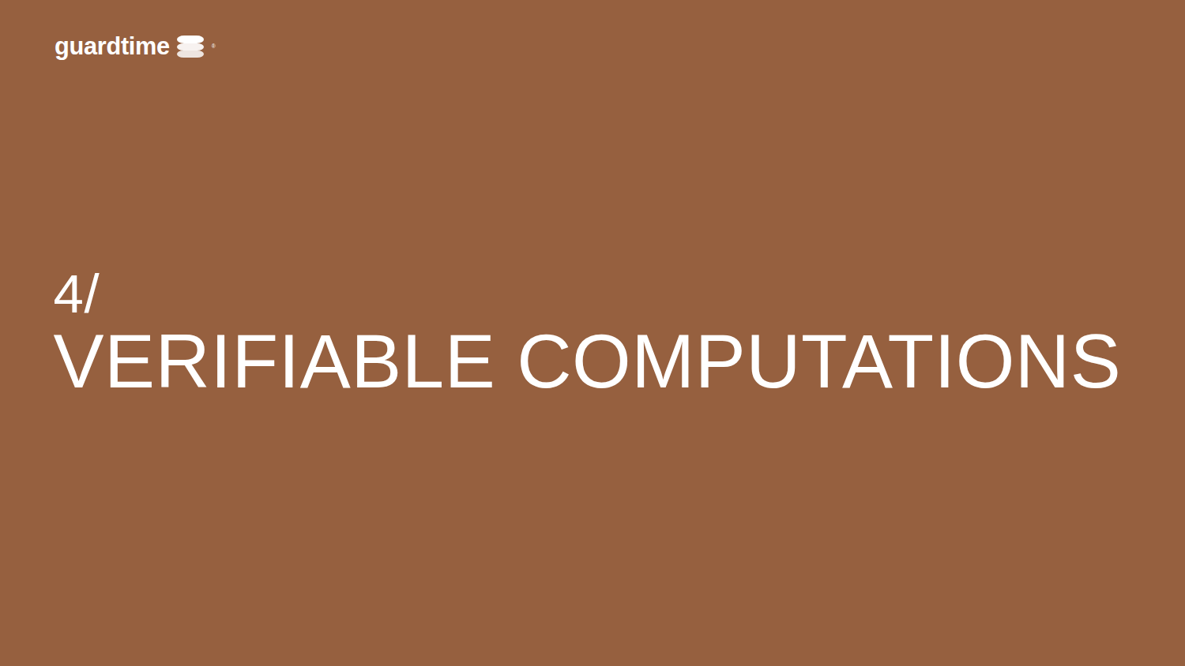guardtime ®
4/
Verifiable Computations